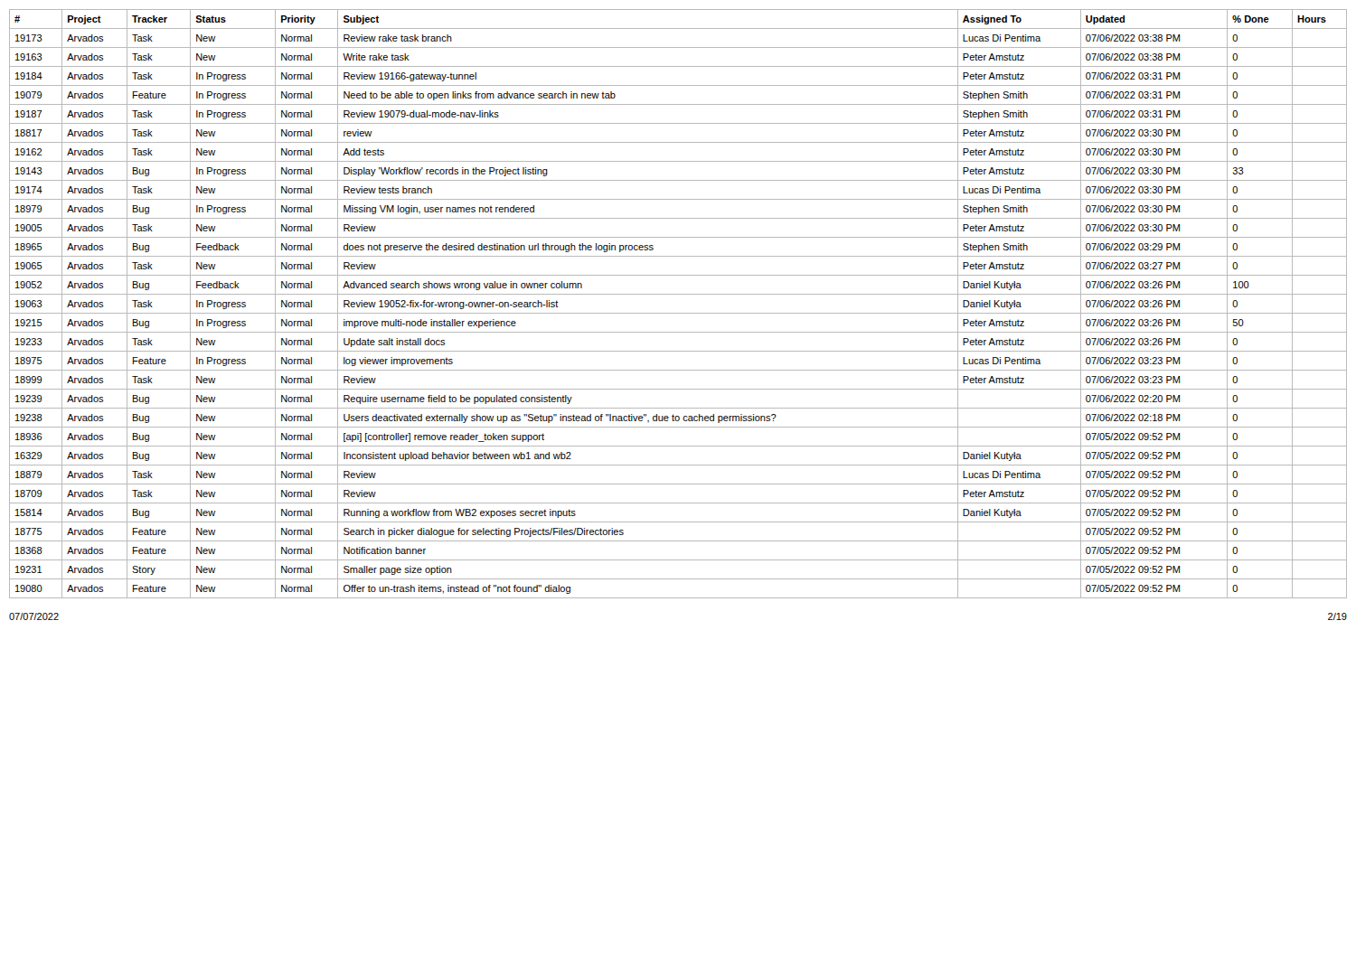| # | Project | Tracker | Status | Priority | Subject | Assigned To | Updated | % Done | Hours |
| --- | --- | --- | --- | --- | --- | --- | --- | --- | --- |
| 19173 | Arvados | Task | New | Normal | Review rake task branch | Lucas Di Pentima | 07/06/2022 03:38 PM | 0 | |
| 19163 | Arvados | Task | New | Normal | Write rake task | Peter Amstutz | 07/06/2022 03:38 PM | 0 | |
| 19184 | Arvados | Task | In Progress | Normal | Review 19166-gateway-tunnel | Peter Amstutz | 07/06/2022 03:31 PM | 0 | |
| 19079 | Arvados | Feature | In Progress | Normal | Need to be able to open links from advance search in new tab | Stephen Smith | 07/06/2022 03:31 PM | 0 | |
| 19187 | Arvados | Task | In Progress | Normal | Review 19079-dual-mode-nav-links | Stephen Smith | 07/06/2022 03:31 PM | 0 | |
| 18817 | Arvados | Task | New | Normal | review | Peter Amstutz | 07/06/2022 03:30 PM | 0 | |
| 19162 | Arvados | Task | New | Normal | Add tests | Peter Amstutz | 07/06/2022 03:30 PM | 0 | |
| 19143 | Arvados | Bug | In Progress | Normal | Display 'Workflow' records in the Project listing | Peter Amstutz | 07/06/2022 03:30 PM | 33 | |
| 19174 | Arvados | Task | New | Normal | Review tests branch | Lucas Di Pentima | 07/06/2022 03:30 PM | 0 | |
| 18979 | Arvados | Bug | In Progress | Normal | Missing VM login, user names not rendered | Stephen Smith | 07/06/2022 03:30 PM | 0 | |
| 19005 | Arvados | Task | New | Normal | Review | Peter Amstutz | 07/06/2022 03:30 PM | 0 | |
| 18965 | Arvados | Bug | Feedback | Normal | does not preserve the desired destination url through the login process | Stephen Smith | 07/06/2022 03:29 PM | 0 | |
| 19065 | Arvados | Task | New | Normal | Review | Peter Amstutz | 07/06/2022 03:27 PM | 0 | |
| 19052 | Arvados | Bug | Feedback | Normal | Advanced search shows wrong value in owner column | Daniel Kutyła | 07/06/2022 03:26 PM | 100 | |
| 19063 | Arvados | Task | In Progress | Normal | Review 19052-fix-for-wrong-owner-on-search-list | Daniel Kutyła | 07/06/2022 03:26 PM | 0 | |
| 19215 | Arvados | Bug | In Progress | Normal | improve multi-node installer experience | Peter Amstutz | 07/06/2022 03:26 PM | 50 | |
| 19233 | Arvados | Task | New | Normal | Update salt install docs | Peter Amstutz | 07/06/2022 03:26 PM | 0 | |
| 18975 | Arvados | Feature | In Progress | Normal | log viewer improvements | Lucas Di Pentima | 07/06/2022 03:23 PM | 0 | |
| 18999 | Arvados | Task | New | Normal | Review | Peter Amstutz | 07/06/2022 03:23 PM | 0 | |
| 19239 | Arvados | Bug | New | Normal | Require username field to be populated consistently | | 07/06/2022 02:20 PM | 0 | |
| 19238 | Arvados | Bug | New | Normal | Users deactivated externally show up as "Setup" instead of "Inactive", due to cached permissions? | | 07/06/2022 02:18 PM | 0 | |
| 18936 | Arvados | Bug | New | Normal | [api] [controller] remove reader_token support | | 07/05/2022 09:52 PM | 0 | |
| 16329 | Arvados | Bug | New | Normal | Inconsistent upload behavior between wb1 and wb2 | Daniel Kutyła | 07/05/2022 09:52 PM | 0 | |
| 18879 | Arvados | Task | New | Normal | Review | Lucas Di Pentima | 07/05/2022 09:52 PM | 0 | |
| 18709 | Arvados | Task | New | Normal | Review | Peter Amstutz | 07/05/2022 09:52 PM | 0 | |
| 15814 | Arvados | Bug | New | Normal | Running a workflow from WB2 exposes secret inputs | Daniel Kutyła | 07/05/2022 09:52 PM | 0 | |
| 18775 | Arvados | Feature | New | Normal | Search in picker dialogue for selecting Projects/Files/Directories | | 07/05/2022 09:52 PM | 0 | |
| 18368 | Arvados | Feature | New | Normal | Notification banner | | 07/05/2022 09:52 PM | 0 | |
| 19231 | Arvados | Story | New | Normal | Smaller page size option | | 07/05/2022 09:52 PM | 0 | |
| 19080 | Arvados | Feature | New | Normal | Offer to un-trash items, instead of "not found" dialog | | 07/05/2022 09:52 PM | 0 | |
07/07/2022 2/19